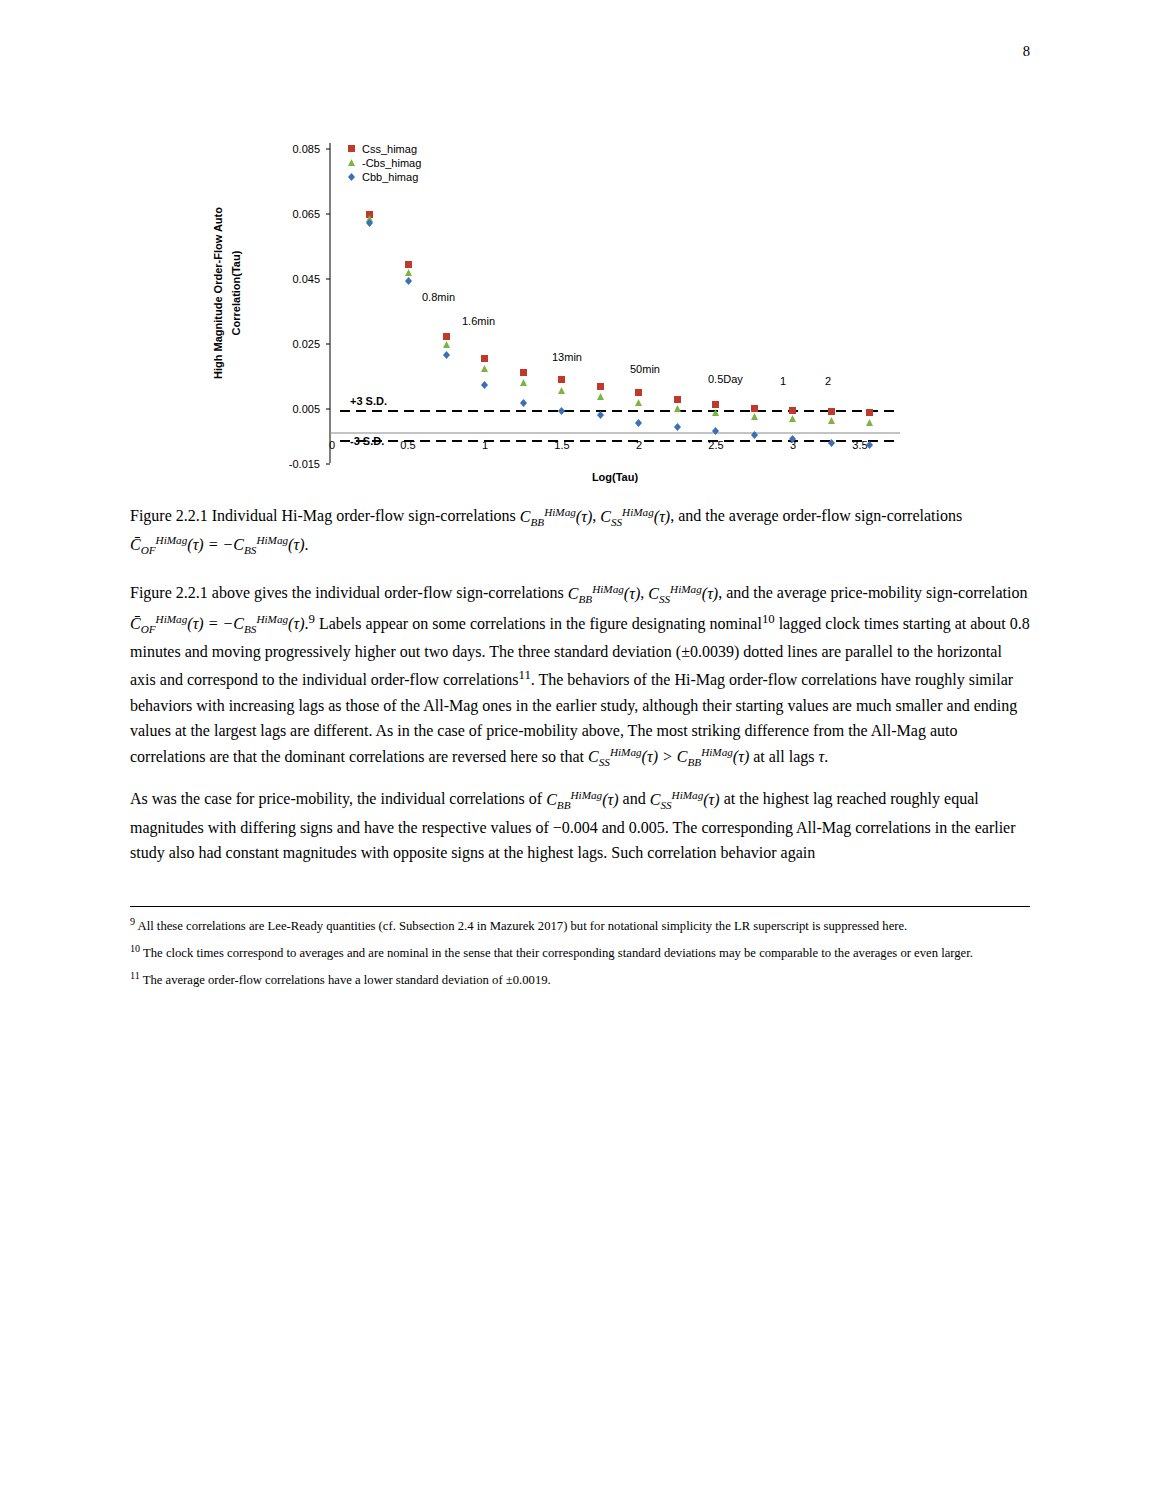8
High Magnitude Order-Flow Auto Correlation(Tau) 0.085 0.065 0.045 0.025 0.005 -0.015 0 0.5 1 1.5 2 2.5 3 3.5 Log(Tau) +3 S.D. -3 S.D. Css_himag -Cbs_himag Cbb_himag 0.8min 1.6min 13min 50min 0.5Day 1 2
Figure 2.2.1 Individual Hi-Mag order-flow sign-correlations CBBHiMag(τ), CSSHiMag(τ), and the average order-flow sign-correlations C̄OFHiMag(τ) = −CBSHiMag(τ).
Figure 2.2.1 above gives the individual order-flow sign-correlations CBBHiMag(τ), CSSHiMag(τ), and the average price-mobility sign-correlation C̄OFHiMag(τ) = −CBSHiMag(τ).9 Labels appear on some correlations in the figure designating nominal10 lagged clock times starting at about 0.8 minutes and moving progressively higher out two days. The three standard deviation (±0.0039) dotted lines are parallel to the horizontal axis and correspond to the individual order-flow correlations11. The behaviors of the Hi-Mag order-flow correlations have roughly similar behaviors with increasing lags as those of the All-Mag ones in the earlier study, although their starting values are much smaller and ending values at the largest lags are different. As in the case of price-mobility above, The most striking difference from the All-Mag auto correlations are that the dominant correlations are reversed here so that CSSHiMag(τ) > CBBHiMag(τ) at all lags τ.
As was the case for price-mobility, the individual correlations of CBBHiMag(τ) and CSSHiMag(τ) at the highest lag reached roughly equal magnitudes with differing signs and have the respective values of −0.004 and 0.005. The corresponding All-Mag correlations in the earlier study also had constant magnitudes with opposite signs at the highest lags. Such correlation behavior again
9 All these correlations are Lee-Ready quantities (cf. Subsection 2.4 in Mazurek 2017) but for notational simplicity the LR superscript is suppressed here.
10 The clock times correspond to averages and are nominal in the sense that their corresponding standard deviations may be comparable to the averages or even larger.
11 The average order-flow correlations have a lower standard deviation of ±0.0019.